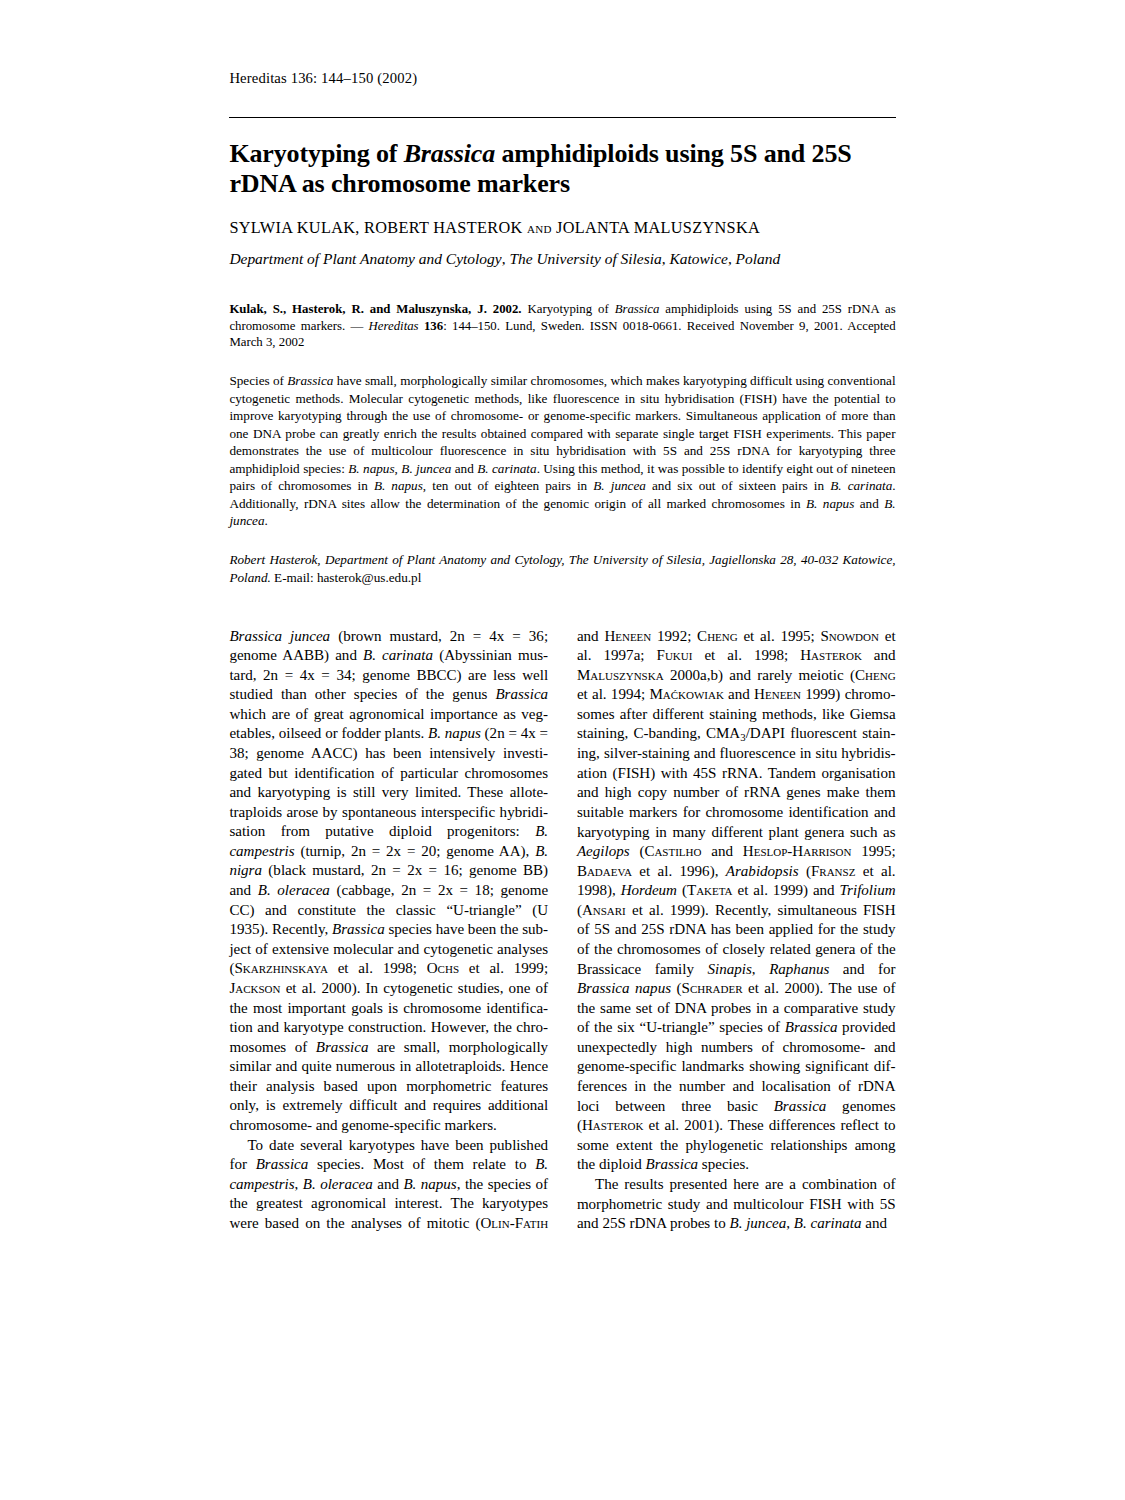Hereditas 136: 144–150 (2002)
Karyotyping of Brassica amphidiploids using 5S and 25S rDNA as chromosome markers
SYLWIA KULAK, ROBERT HASTEROK and JOLANTA MALUSZYNSKA
Department of Plant Anatomy and Cytology, The University of Silesia, Katowice, Poland
Kulak, S., Hasterok, R. and Maluszynska, J. 2002. Karyotyping of Brassica amphidiploids using 5S and 25S rDNA as chromosome markers. — Hereditas 136: 144–150. Lund, Sweden. ISSN 0018-0661. Received November 9, 2001. Accepted March 3, 2002
Species of Brassica have small, morphologically similar chromosomes, which makes karyotyping difficult using conventional cytogenetic methods. Molecular cytogenetic methods, like fluorescence in situ hybridisation (FISH) have the potential to improve karyotyping through the use of chromosome- or genome-specific markers. Simultaneous application of more than one DNA probe can greatly enrich the results obtained compared with separate single target FISH experiments. This paper demonstrates the use of multicolour fluorescence in situ hybridisation with 5S and 25S rDNA for karyotyping three amphidiploid species: B. napus, B. juncea and B. carinata. Using this method, it was possible to identify eight out of nineteen pairs of chromosomes in B. napus, ten out of eighteen pairs in B. juncea and six out of sixteen pairs in B. carinata. Additionally, rDNA sites allow the determination of the genomic origin of all marked chromosomes in B. napus and B. juncea.
Robert Hasterok, Department of Plant Anatomy and Cytology, The University of Silesia, Jagiellonska 28, 40-032 Katowice, Poland. E-mail: hasterok@us.edu.pl
Brassica juncea (brown mustard, 2n = 4x = 36; genome AABB) and B. carinata (Abyssinian mustard, 2n = 4x = 34; genome BBCC) are less well studied than other species of the genus Brassica which are of great agronomical importance as vegetables, oilseed or fodder plants. B. napus (2n = 4x = 38; genome AACC) has been intensively investigated but identification of particular chromosomes and karyotyping is still very limited. These allotetraploids arose by spontaneous interspecific hybridisation from putative diploid progenitors: B. campestris (turnip, 2n = 2x = 20; genome AA), B. nigra (black mustard, 2n = 2x = 16; genome BB) and B. oleracea (cabbage, 2n = 2x = 18; genome CC) and constitute the classic “U-triangle” (U 1935). Recently, Brassica species have been the subject of extensive molecular and cytogenetic analyses (Skarzhinskaya et al. 1998; Ochs et al. 1999; Jackson et al. 2000). In cytogenetic studies, one of the most important goals is chromosome identification and karyotype construction. However, the chromosomes of Brassica are small, morphologically similar and quite numerous in allotetraploids. Hence their analysis based upon morphometric features only, is extremely difficult and requires additional chromosome- and genome-specific markers.
To date several karyotypes have been published for Brassica species. Most of them relate to B. campestris, B. oleracea and B. napus, the species of the greatest agronomical interest. The karyotypes were based on the analyses of mitotic (Olin-Fatih and Heneen 1992; Cheng et al. 1995; Snowdon et al. 1997a; Fukui et al. 1998; Hasterok and Maluszynska 2000a,b) and rarely meiotic (Cheng et al. 1994; Maćkowiak and Heneen 1999) chromosomes after different staining methods, like Giemsa staining, C-banding, CMA3/DAPI fluorescent staining, silver-staining and fluorescence in situ hybridisation (FISH) with 45S rRNA. Tandem organisation and high copy number of rRNA genes make them suitable markers for chromosome identification and karyotyping in many different plant genera such as Aegilops (Castilho and Heslop-Harrison 1995; Badaeva et al. 1996), Arabidopsis (Fransz et al. 1998), Hordeum (Taketa et al. 1999) and Trifolium (Ansari et al. 1999). Recently, simultaneous FISH of 5S and 25S rDNA has been applied for the study of the chromosomes of closely related genera of the Brassicace family Sinapis, Raphanus and for Brassica napus (Schrader et al. 2000). The use of the same set of DNA probes in a comparative study of the six “U-triangle” species of Brassica provided unexpectedly high numbers of chromosome- and genome-specific landmarks showing significant differences in the number and localisation of rDNA loci between three basic Brassica genomes (Hasterok et al. 2001). These differences reflect to some extent the phylogenetic relationships among the diploid Brassica species.
The results presented here are a combination of morphometric study and multicolour FISH with 5S and 25S rDNA probes to B. juncea, B. carinata and